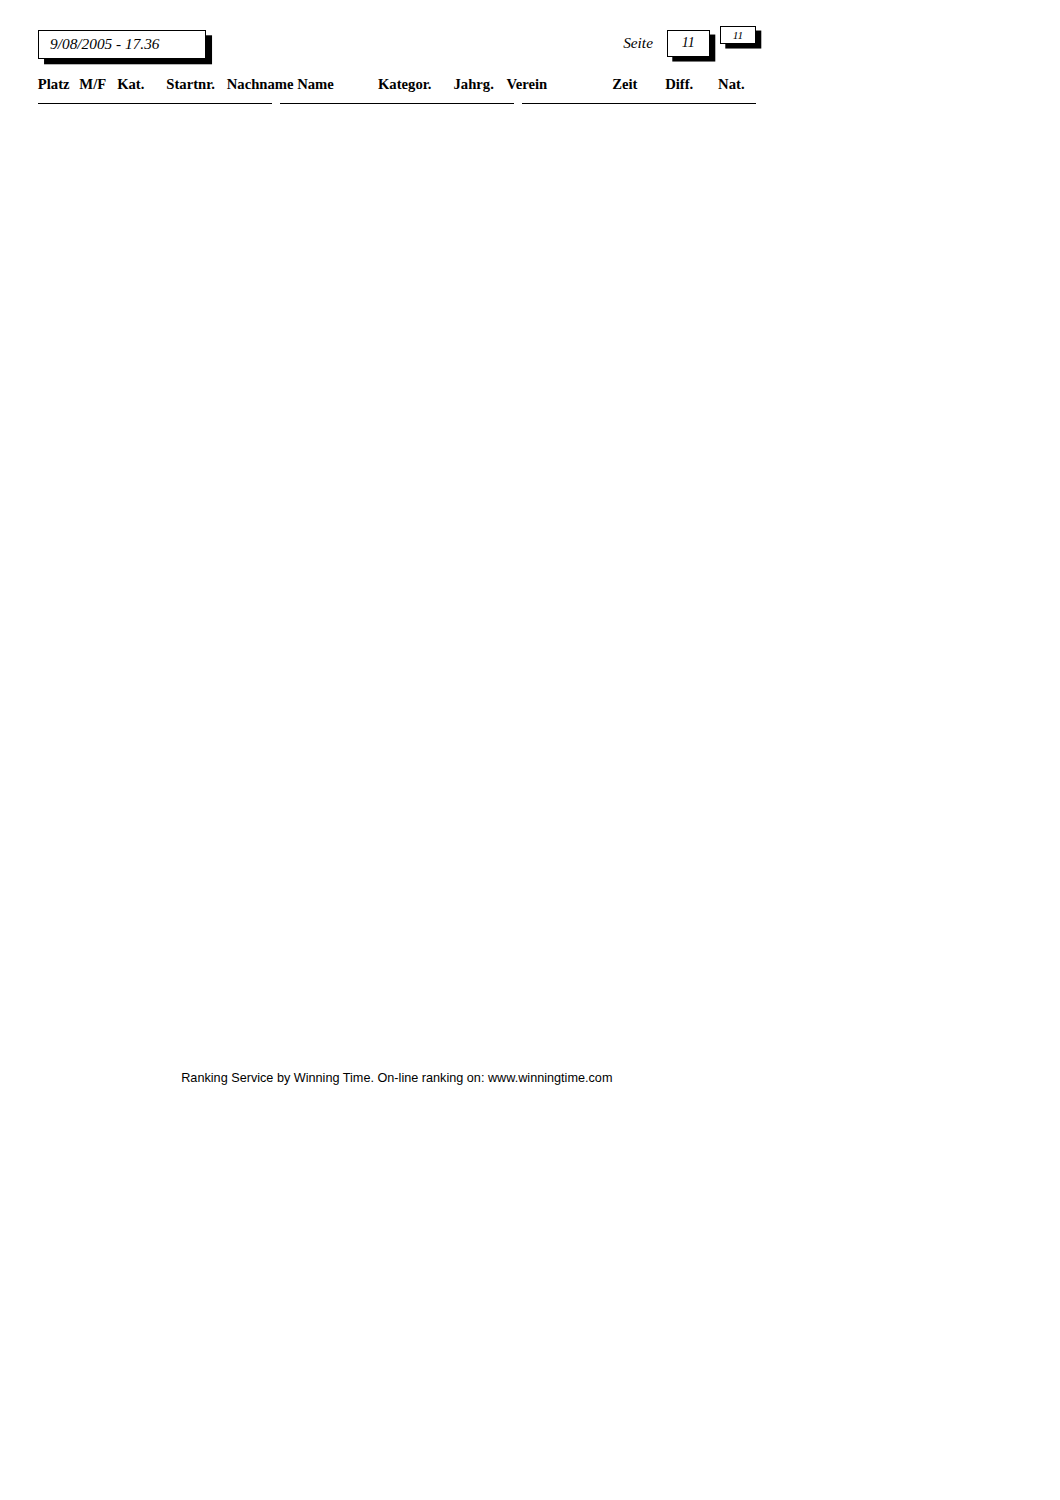9/08/2005 - 17.36
Seite
11
11
Platz M/F Kat. Startnr. Nachname Name Kategor. Jahrg. Verein Zeit Diff. Nat.
Ranking Service by Winning Time. On-line ranking on: www.winningtime.com